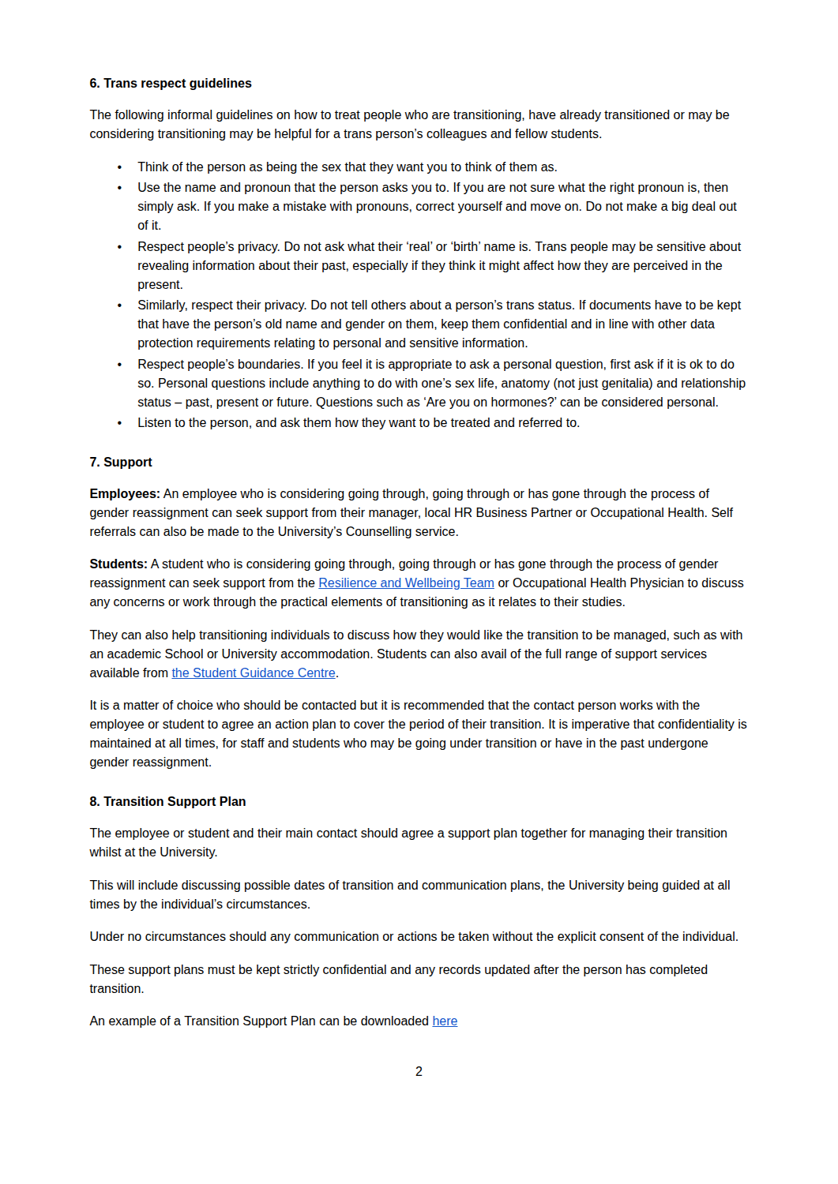6. Trans respect guidelines
The following informal guidelines on how to treat people who are transitioning, have already transitioned or may be considering transitioning may be helpful for a trans person’s colleagues and fellow students.
Think of the person as being the sex that they want you to think of them as.
Use the name and pronoun that the person asks you to. If you are not sure what the right pronoun is, then simply ask. If you make a mistake with pronouns, correct yourself and move on. Do not make a big deal out of it.
Respect people’s privacy. Do not ask what their ‘real’ or ‘birth’ name is. Trans people may be sensitive about revealing information about their past, especially if they think it might affect how they are perceived in the present.
Similarly, respect their privacy. Do not tell others about a person’s trans status. If documents have to be kept that have the person’s old name and gender on them, keep them confidential and in line with other data protection requirements relating to personal and sensitive information.
Respect people’s boundaries. If you feel it is appropriate to ask a personal question, first ask if it is ok to do so. Personal questions include anything to do with one’s sex life, anatomy (not just genitalia) and relationship status – past, present or future. Questions such as ‘Are you on hormones?’ can be considered personal.
Listen to the person, and ask them how they want to be treated and referred to.
7. Support
Employees: An employee who is considering going through, going through or has gone through the process of gender reassignment can seek support from their manager, local HR Business Partner or Occupational Health. Self referrals can also be made to the University’s Counselling service.
Students: A student who is considering going through, going through or has gone through the process of gender reassignment can seek support from the Resilience and Wellbeing Team or Occupational Health Physician to discuss any concerns or work through the practical elements of transitioning as it relates to their studies.
They can also help transitioning individuals to discuss how they would like the transition to be managed, such as with an academic School or University accommodation. Students can also avail of the full range of support services available from the Student Guidance Centre.
It is a matter of choice who should be contacted but it is recommended that the contact person works with the employee or student to agree an action plan to cover the period of their transition. It is imperative that confidentiality is maintained at all times, for staff and students who may be going under transition or have in the past undergone gender reassignment.
8. Transition Support Plan
The employee or student and their main contact should agree a support plan together for managing their transition whilst at the University.
This will include discussing possible dates of transition and communication plans, the University being guided at all times by the individual’s circumstances.
Under no circumstances should any communication or actions be taken without the explicit consent of the individual.
These support plans must be kept strictly confidential and any records updated after the person has completed transition.
An example of a Transition Support Plan can be downloaded here
2